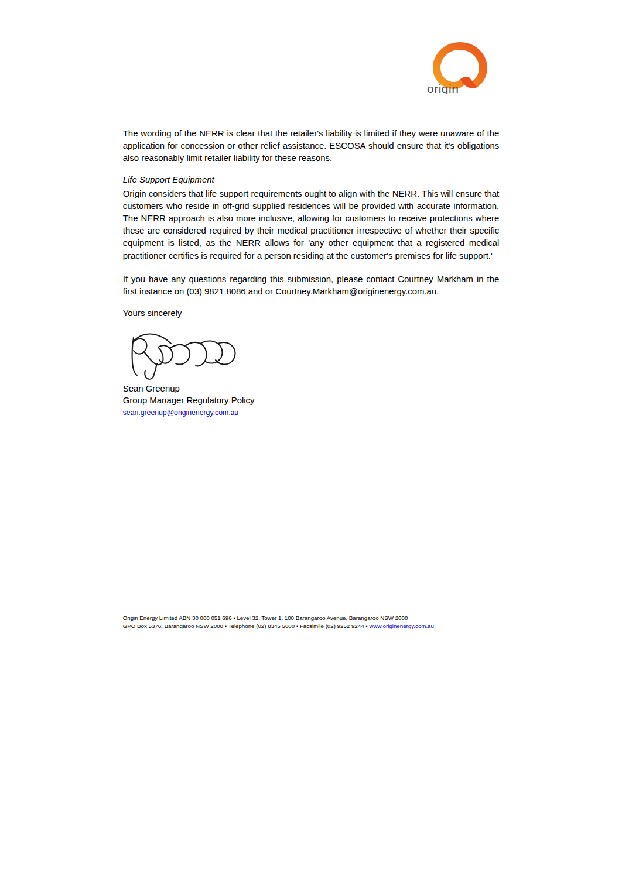origin
The wording of the NERR is clear that the retailer's liability is limited if they were unaware of the application for concession or other relief assistance. ESCOSA should ensure that it's obligations also reasonably limit retailer liability for these reasons.
Life Support Equipment
Origin considers that life support requirements ought to align with the NERR. This will ensure that customers who reside in off-grid supplied residences will be provided with accurate information. The NERR approach is also more inclusive, allowing for customers to receive protections where these are considered required by their medical practitioner irrespective of whether their specific equipment is listed, as the NERR allows for 'any other equipment that a registered medical practitioner certifies is required for a person residing at the customer's premises for life support.'
If you have any questions regarding this submission, please contact Courtney Markham in the first instance on (03) 9821 8086 and or Courtney.Markham@originenergy.com.au.
Yours sincerely
Sean Greenup
Group Manager Regulatory Policy
sean.greenup@originenergy.com.au
Origin Energy Limited ABN 30 000 051 696 • Level 32, Tower 1, 100 Barangaroo Avenue, Barangaroo NSW 2000
GPO Box 5376, Barangaroo NSW 2000 • Telephone (02) 8345 5000 • Facsimile (02) 9252 9244 • www.originenergy.com.au